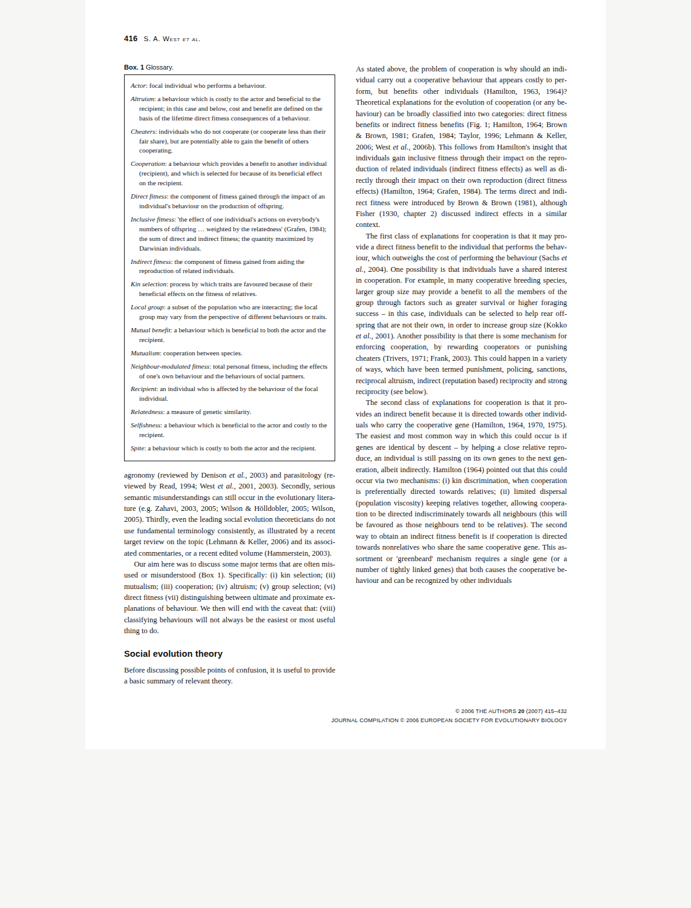416 S. A. West et al.
Box. 1 Glossary.
Actor: focal individual who performs a behaviour.
Altruism: a behaviour which is costly to the actor and beneficial to the recipient; in this case and below, cost and benefit are defined on the basis of the lifetime direct fitness consequences of a behaviour.
Cheaters: individuals who do not cooperate (or cooperate less than their fair share), but are potentially able to gain the benefit of others cooperating.
Cooperation: a behaviour which provides a benefit to another individual (recipient), and which is selected for because of its beneficial effect on the recipient.
Direct fitness: the component of fitness gained through the impact of an individual's behaviour on the production of offspring.
Inclusive fitness: 'the effect of one individual's actions on everybody's numbers of offspring … weighted by the relatedness' (Grafen, 1984); the sum of direct and indirect fitness; the quantity maximized by Darwinian individuals.
Indirect fitness: the component of fitness gained from aiding the reproduction of related individuals.
Kin selection: process by which traits are favoured because of their beneficial effects on the fitness of relatives.
Local group: a subset of the population who are interacting; the local group may vary from the perspective of different behaviours or traits.
Mutual benefit: a behaviour which is beneficial to both the actor and the recipient.
Mutualism: cooperation between species.
Neighbour-modulated fitness: total personal fitness, including the effects of one's own behaviour and the behaviours of social partners.
Recipient: an individual who is affected by the behaviour of the focal individual.
Relatedness: a measure of genetic similarity.
Selfishness: a behaviour which is beneficial to the actor and costly to the recipient.
Spite: a behaviour which is costly to both the actor and the recipient.
agronomy (reviewed by Denison et al., 2003) and parasitology (reviewed by Read, 1994; West et al., 2001, 2003). Secondly, serious semantic misunderstandings can still occur in the evolutionary literature (e.g. Zahavi, 2003, 2005; Wilson & Hölldobler, 2005; Wilson, 2005). Thirdly, even the leading social evolution theoreticians do not use fundamental terminology consistently, as illustrated by a recent target review on the topic (Lehmann & Keller, 2006) and its associated commentaries, or a recent edited volume (Hammerstein, 2003).
Our aim here was to discuss some major terms that are often misused or misunderstood (Box 1). Specifically: (i) kin selection; (ii) mutualism; (iii) cooperation; (iv) altruism; (v) group selection; (vi) direct fitness (vii) distinguishing between ultimate and proximate explanations of behaviour. We then will end with the caveat that: (viii) classifying behaviours will not always be the easiest or most useful thing to do.
Social evolution theory
Before discussing possible points of confusion, it is useful to provide a basic summary of relevant theory.
As stated above, the problem of cooperation is why should an individual carry out a cooperative behaviour that appears costly to perform, but benefits other individuals (Hamilton, 1963, 1964)? Theoretical explanations for the evolution of cooperation (or any behaviour) can be broadly classified into two categories: direct fitness benefits or indirect fitness benefits (Fig. 1; Hamilton, 1964; Brown & Brown, 1981; Grafen, 1984; Taylor, 1996; Lehmann & Keller, 2006; West et al., 2006b). This follows from Hamilton's insight that individuals gain inclusive fitness through their impact on the reproduction of related individuals (indirect fitness effects) as well as directly through their impact on their own reproduction (direct fitness effects) (Hamilton, 1964; Grafen, 1984). The terms direct and indirect fitness were introduced by Brown & Brown (1981), although Fisher (1930, chapter 2) discussed indirect effects in a similar context.
The first class of explanations for cooperation is that it may provide a direct fitness benefit to the individual that performs the behaviour, which outweighs the cost of performing the behaviour (Sachs et al., 2004). One possibility is that individuals have a shared interest in cooperation. For example, in many cooperative breeding species, larger group size may provide a benefit to all the members of the group through factors such as greater survival or higher foraging success – in this case, individuals can be selected to help rear offspring that are not their own, in order to increase group size (Kokko et al., 2001). Another possibility is that there is some mechanism for enforcing cooperation, by rewarding cooperators or punishing cheaters (Trivers, 1971; Frank, 2003). This could happen in a variety of ways, which have been termed punishment, policing, sanctions, reciprocal altruism, indirect (reputation based) reciprocity and strong reciprocity (see below).
The second class of explanations for cooperation is that it provides an indirect benefit because it is directed towards other individuals who carry the cooperative gene (Hamilton, 1964, 1970, 1975). The easiest and most common way in which this could occur is if genes are identical by descent – by helping a close relative reproduce, an individual is still passing on its own genes to the next generation, albeit indirectly. Hamilton (1964) pointed out that this could occur via two mechanisms: (i) kin discrimination, when cooperation is preferentially directed towards relatives; (ii) limited dispersal (population viscosity) keeping relatives together, allowing cooperation to be directed indiscriminately towards all neighbours (this will be favoured as those neighbours tend to be relatives). The second way to obtain an indirect fitness benefit is if cooperation is directed towards nonrelatives who share the same cooperative gene. This assortment or 'greenbeard' mechanism requires a single gene (or a number of tightly linked genes) that both causes the cooperative behaviour and can be recognized by other individuals
© 2006 THE AUTHORS 20 (2007) 415–432
JOURNAL COMPILATION © 2006 EUROPEAN SOCIETY FOR EVOLUTIONARY BIOLOGY